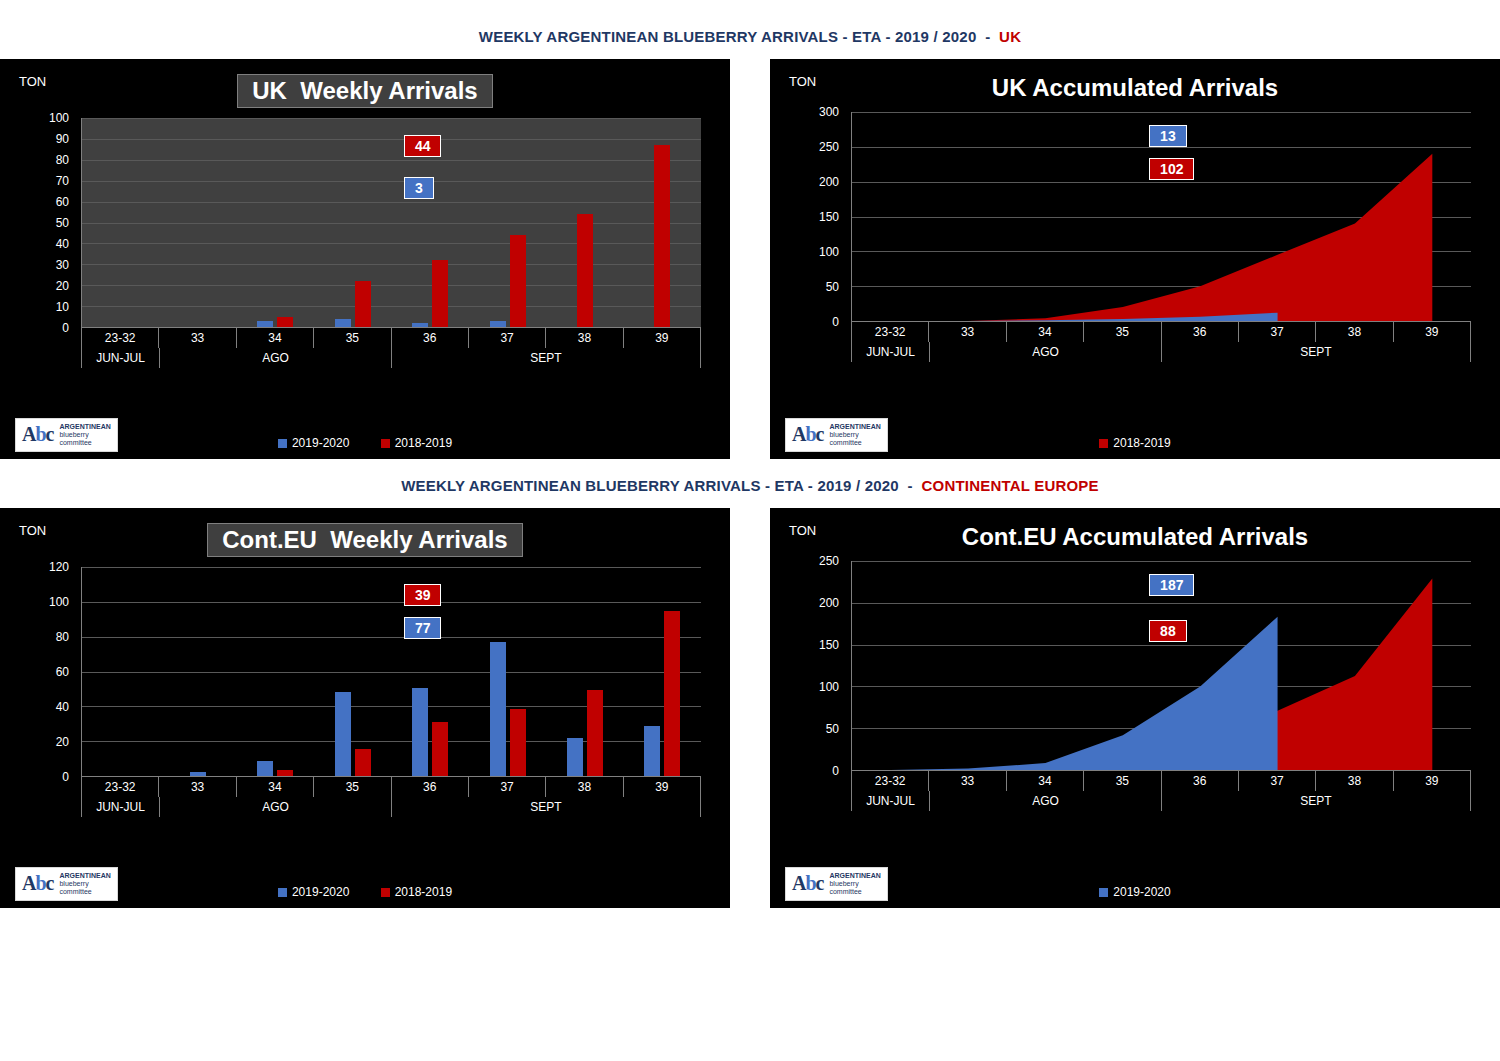WEEKLY ARGENTINEAN BLUEBERRY ARRIVALS - ETA - 2019 / 2020 - UK
TON
UK Weekly Arrivals
100 90 80 70 60 50 40 30 20 10 0
44
3
23-32
33
34
35
36
37
38
39
JUN-JUL
AGO
SEPT
2019-2020 2018-2019
Abc
ARGENTINEANblueberry
committee
TON
UK Accumulated Arrivals
300 250 200 150 100 50 0
13
102
23-32
33
34
35
36
37
38
39
JUN-JUL
AGO
SEPT
2018-2019
Abc
ARGENTINEANblueberry
committee
WEEKLY ARGENTINEAN BLUEBERRY ARRIVALS - ETA - 2019 / 2020 - CONTINENTAL EUROPE
TON
Cont.EU Weekly Arrivals
120 100 80 60 40 20 0
39
77
23-32
33
34
35
36
37
38
39
JUN-JUL
AGO
SEPT
2019-2020 2018-2019
Abc
ARGENTINEANblueberry
committee
TON
Cont.EU Accumulated Arrivals
250 200 150 100 50 0
187
88
23-32
33
34
35
36
37
38
39
JUN-JUL
AGO
SEPT
2019-2020
Abc
ARGENTINEANblueberry
committee